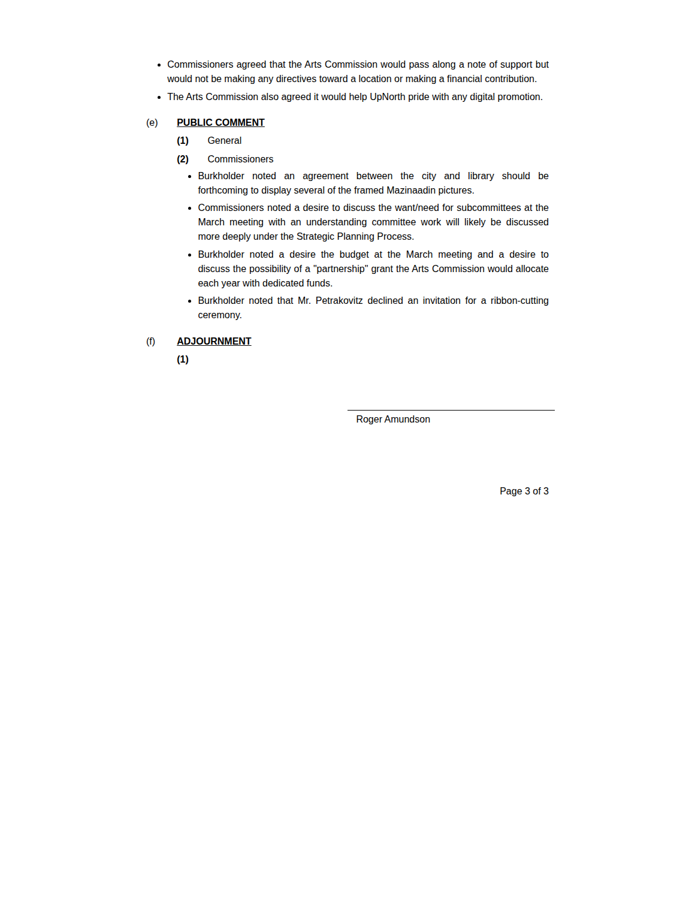Commissioners agreed that the Arts Commission would pass along a note of support but would not be making any directives toward a location or making a financial contribution.
The Arts Commission also agreed it would help UpNorth pride with any digital promotion.
(e)
PUBLIC COMMENT
(1)
General
(2)
Commissioners
Burkholder noted an agreement between the city and library should be forthcoming to display several of the framed Mazinaadin pictures.
Commissioners noted a desire to discuss the want/need for subcommittees at the March meeting with an understanding committee work will likely be discussed more deeply under the Strategic Planning Process.
Burkholder noted a desire the budget at the March meeting and a desire to discuss the possibility of a "partnership" grant the Arts Commission would allocate each year with dedicated funds.
Burkholder noted that Mr. Petrakovitz declined an invitation for a ribbon-cutting ceremony.
(f)
ADJOURNMENT
(1)
Roger Amundson
Page 3 of 3